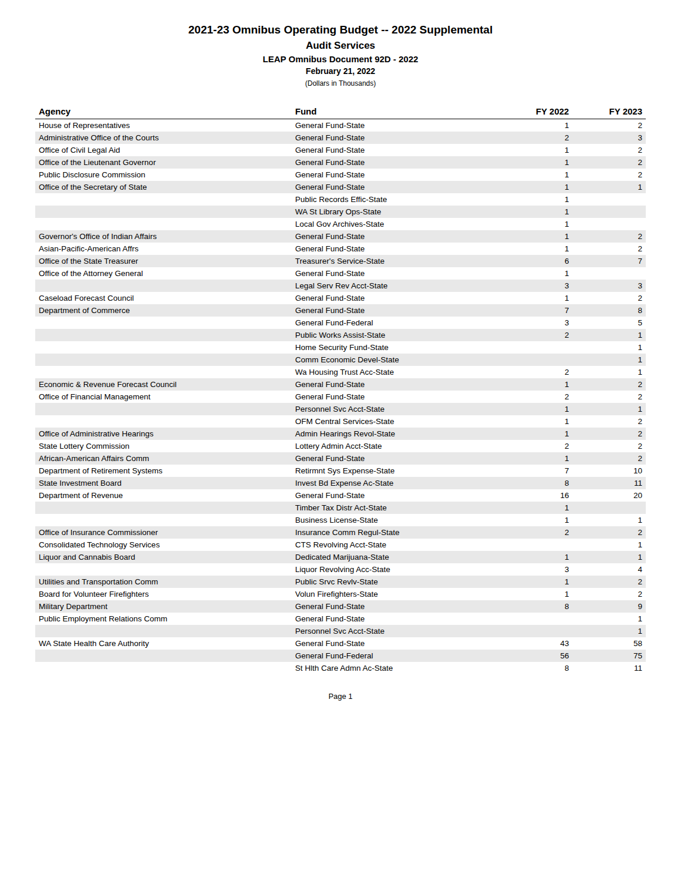2021-23 Omnibus Operating Budget -- 2022 Supplemental
Audit Services
LEAP Omnibus Document 92D - 2022
February 21, 2022
(Dollars in Thousands)
| Agency | Fund | FY 2022 | FY 2023 |
| --- | --- | --- | --- |
| House of Representatives | General Fund-State | 1 | 2 |
| Administrative Office of the Courts | General Fund-State | 2 | 3 |
| Office of Civil Legal Aid | General Fund-State | 1 | 2 |
| Office of the Lieutenant Governor | General Fund-State | 1 | 2 |
| Public Disclosure Commission | General Fund-State | 1 | 2 |
| Office of the Secretary of State | General Fund-State | 1 | 1 |
| | Public Records Effic-State | 1 | |
| | WA St Library Ops-State | 1 | |
| | Local Gov Archives-State | 1 | |
| Governor's Office of Indian Affairs | General Fund-State | 1 | 2 |
| Asian-Pacific-American Affrs | General Fund-State | 1 | 2 |
| Office of the State Treasurer | Treasurer's Service-State | 6 | 7 |
| Office of the Attorney General | General Fund-State | 1 | |
| | Legal Serv Rev Acct-State | 3 | 3 |
| Caseload Forecast Council | General Fund-State | 1 | 2 |
| Department of Commerce | General Fund-State | 7 | 8 |
| | General Fund-Federal | 3 | 5 |
| | Public Works Assist-State | 2 | 1 |
| | Home Security Fund-State | | 1 |
| | Comm Economic Devel-State | | 1 |
| | Wa Housing Trust Acc-State | 2 | 1 |
| Economic & Revenue Forecast Council | General Fund-State | 1 | 2 |
| Office of Financial Management | General Fund-State | 2 | 2 |
| | Personnel Svc Acct-State | 1 | 1 |
| | OFM Central Services-State | 1 | 2 |
| Office of Administrative Hearings | Admin Hearings Revol-State | 1 | 2 |
| State Lottery Commission | Lottery Admin Acct-State | 2 | 2 |
| African-American Affairs Comm | General Fund-State | 1 | 2 |
| Department of Retirement Systems | Retirmnt Sys Expense-State | 7 | 10 |
| State Investment Board | Invest Bd Expense Ac-State | 8 | 11 |
| Department of Revenue | General Fund-State | 16 | 20 |
| | Timber Tax Distr Act-State | 1 | |
| | Business License-State | 1 | 1 |
| Office of Insurance Commissioner | Insurance Comm Regul-State | 2 | 2 |
| Consolidated Technology Services | CTS Revolving Acct-State | | 1 |
| Liquor and Cannabis Board | Dedicated Marijuana-State | 1 | 1 |
| | Liquor Revolving Acc-State | 3 | 4 |
| Utilities and Transportation Comm | Public Srvc Revlv-State | 1 | 2 |
| Board for Volunteer Firefighters | Volun Firefighters-State | 1 | 2 |
| Military Department | General Fund-State | 8 | 9 |
| Public Employment Relations Comm | General Fund-State | | 1 |
| | Personnel Svc Acct-State | | 1 |
| WA State Health Care Authority | General Fund-State | 43 | 58 |
| | General Fund-Federal | 56 | 75 |
| | St Hlth Care Admn Ac-State | 8 | 11 |
Page 1